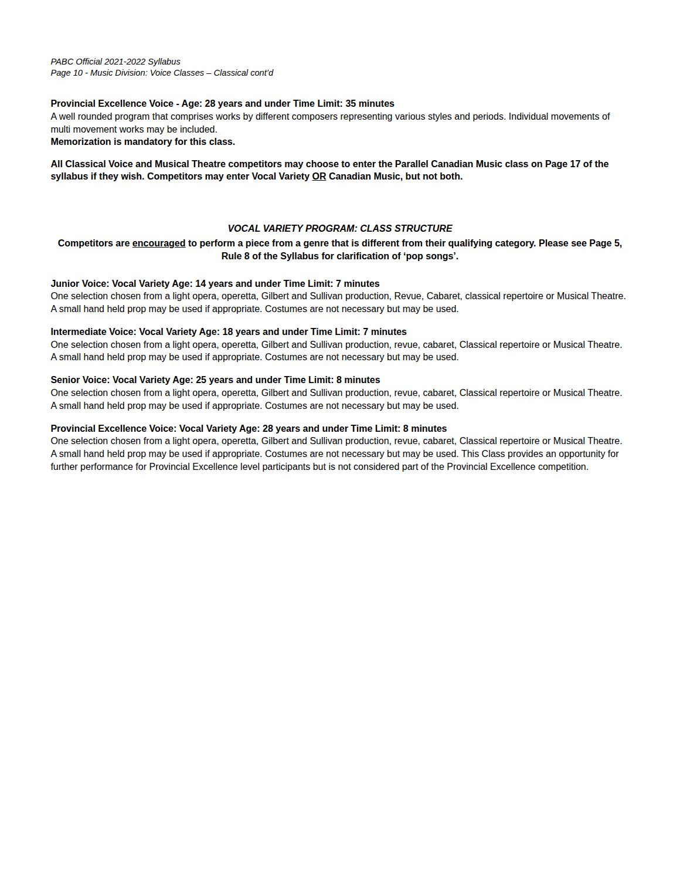PABC Official 2021-2022 Syllabus
Page 10 - Music Division: Voice Classes – Classical cont’d
Provincial Excellence Voice - Age: 28 years and under Time Limit: 35 minutes
A well rounded program that comprises works by different composers representing various styles and periods. Individual movements of multi movement works may be included.
Memorization is mandatory for this class.
All Classical Voice and Musical Theatre competitors may choose to enter the Parallel Canadian Music class on Page 17 of the syllabus if they wish. Competitors may enter Vocal Variety OR Canadian Music, but not both.
VOCAL VARIETY PROGRAM: CLASS STRUCTURE
Competitors are encouraged to perform a piece from a genre that is different from their qualifying category. Please see Page 5, Rule 8 of the Syllabus for clarification of ‘pop songs’.
Junior Voice: Vocal Variety Age: 14 years and under Time Limit: 7 minutes
One selection chosen from a light opera, operetta, Gilbert and Sullivan production, Revue, Cabaret, classical repertoire or Musical Theatre. A small hand held prop may be used if appropriate. Costumes are not necessary but may be used.
Intermediate Voice: Vocal Variety Age: 18 years and under Time Limit: 7 minutes
One selection chosen from a light opera, operetta, Gilbert and Sullivan production, revue, cabaret, Classical repertoire or Musical Theatre. A small hand held prop may be used if appropriate. Costumes are not necessary but may be used.
Senior Voice: Vocal Variety Age: 25 years and under Time Limit: 8 minutes
One selection chosen from a light opera, operetta, Gilbert and Sullivan production, revue, cabaret, Classical repertoire or Musical Theatre. A small hand held prop may be used if appropriate. Costumes are not necessary but may be used.
Provincial Excellence Voice: Vocal Variety Age: 28 years and under Time Limit: 8 minutes
One selection chosen from a light opera, operetta, Gilbert and Sullivan production, revue, cabaret, Classical repertoire or Musical Theatre. A small hand held prop may be used if appropriate. Costumes are not necessary but may be used. This Class provides an opportunity for further performance for Provincial Excellence level participants but is not considered part of the Provincial Excellence competition.